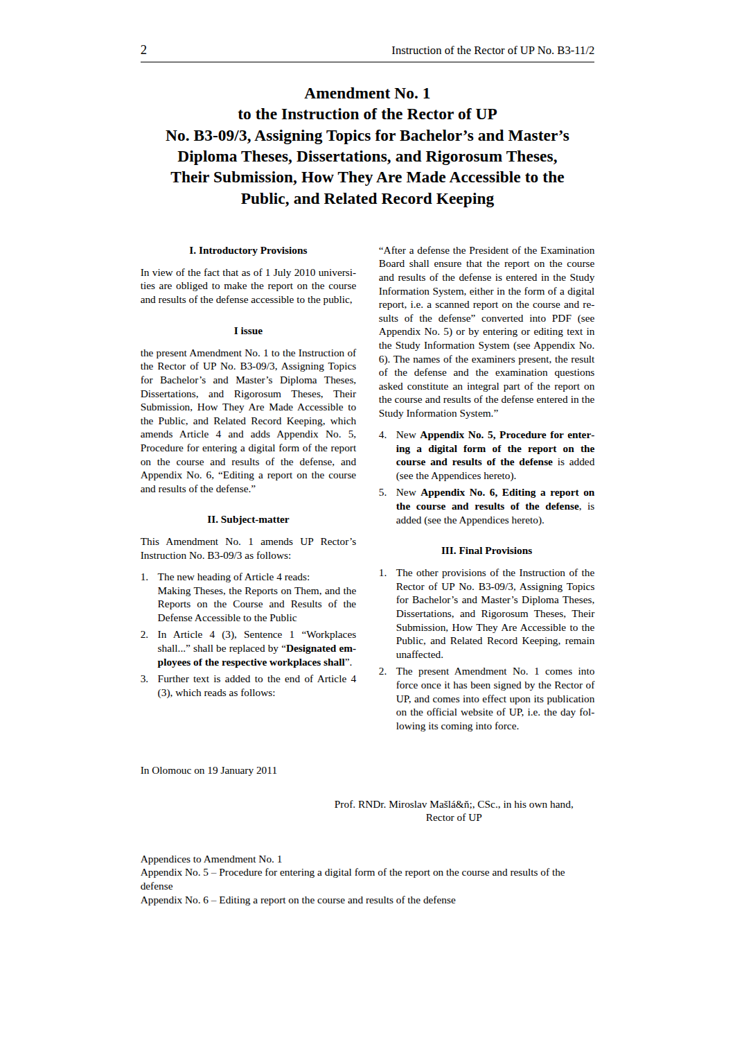2 Instruction of the Rector of UP No. B3-11/2
Amendment No. 1
to the Instruction of the Rector of UP
No. B3-09/3, Assigning Topics for Bachelor’s and Master’s
Diploma Theses, Dissertations, and Rigorosum Theses,
Their Submission, How They Are Made Accessible to the
Public, and Related Record Keeping
I. Introductory Provisions
In view of the fact that as of 1 July 2010 universities are obliged to make the report on the course and results of the defense accessible to the public,
I issue
the present Amendment No. 1 to the Instruction of the Rector of UP No. B3-09/3, Assigning Topics for Bachelor’s and Master’s Diploma Theses, Dissertations, and Rigorosum Theses, Their Submission, How They Are Made Accessible to the Public, and Related Record Keeping, which amends Article 4 and adds Appendix No. 5, Procedure for entering a digital form of the report on the course and results of the defense, and Appendix No. 6, “Editing a report on the course and results of the defense.”
II. Subject-matter
This Amendment No. 1 amends UP Rector’s Instruction No. B3-09/3 as follows:
1. The new heading of Article 4 reads: Making Theses, the Reports on Them, and the Reports on the Course and Results of the Defense Accessible to the Public
2. In Article 4 (3), Sentence 1 “Workplaces shall...” shall be replaced by “Designated employees of the respective workplaces shall”.
3. Further text is added to the end of Article 4 (3), which reads as follows:
“After a defense the President of the Examination Board shall ensure that the report on the course and results of the defense is entered in the Study Information System, either in the form of a digital report, i.e. a scanned report on the course and results of the defense” converted into PDF (see Appendix No. 5) or by entering or editing text in the Study Information System (see Appendix No. 6). The names of the examiners present, the result of the defense and the examination questions asked constitute an integral part of the report on the course and results of the defense entered in the Study Information System.”
4. New Appendix No. 5, Procedure for entering a digital form of the report on the course and results of the defense is added (see the Appendices hereto).
5. New Appendix No. 6, Editing a report on the course and results of the defense, is added (see the Appendices hereto).
III. Final Provisions
1. The other provisions of the Instruction of the Rector of UP No. B3-09/3, Assigning Topics for Bachelor’s and Master’s Diploma Theses, Dissertations, and Rigorosum Theses, Their Submission, How They Are Accessible to the Public, and Related Record Keeping, remain unaffected.
2. The present Amendment No. 1 comes into force once it has been signed by the Rector of UP, and comes into effect upon its publication on the official website of UP, i.e. the day following its coming into force.
In Olomouc on 19 January 2011
Prof. RNDr. Miroslav Mašlá&ň;, CSc., in his own hand,
Rector of UP
Appendices to Amendment No. 1
Appendix No. 5 – Procedure for entering a digital form of the report on the course and results of the defense
Appendix No. 6 – Editing a report on the course and results of the defense